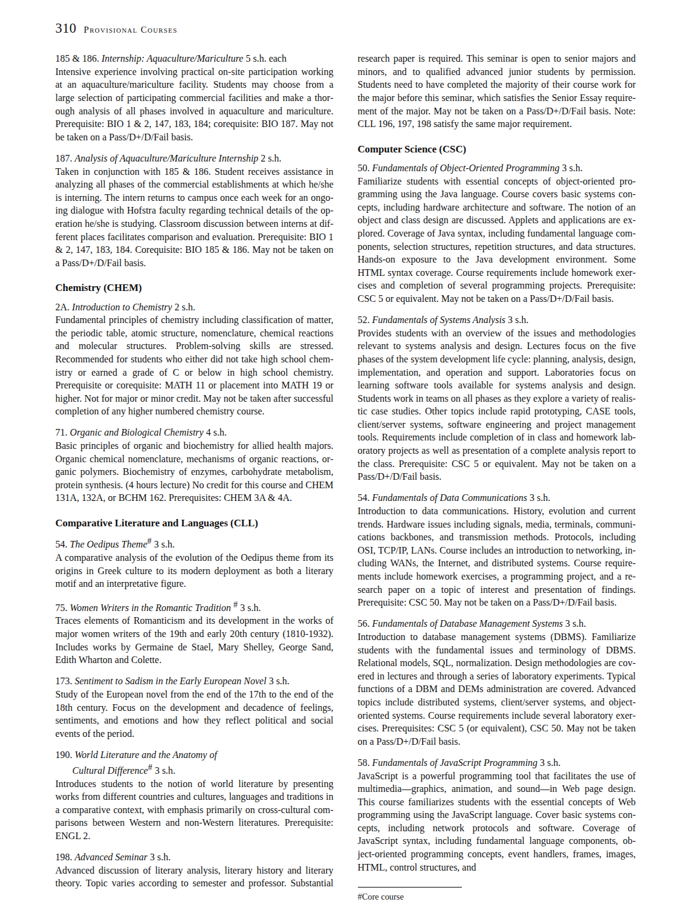310 Provisional Courses
185 & 186. Internship: Aquaculture/Mariculture 5 s.h. each Intensive experience involving practical on-site participation working at an aquaculture/mariculture facility. Students may choose from a large selection of participating commercial facilities and make a thorough analysis of all phases involved in aquaculture and mariculture. Prerequisite: BIO 1 & 2, 147, 183, 184; corequisite: BIO 187. May not be taken on a Pass/D+/D/Fail basis.
187. Analysis of Aquaculture/Mariculture Internship 2 s.h. Taken in conjunction with 185 & 186. Student receives assistance in analyzing all phases of the commercial establishments at which he/she is interning. The intern returns to campus once each week for an ongoing dialogue with Hofstra faculty regarding technical details of the operation he/she is studying. Classroom discussion between interns at different places facilitates comparison and evaluation. Prerequisite: BIO 1 & 2, 147, 183, 184. Corequisite: BIO 185 & 186. May not be taken on a Pass/D+/D/Fail basis.
Chemistry (CHEM)
2A. Introduction to Chemistry 2 s.h. Fundamental principles of chemistry including classification of matter, the periodic table, atomic structure, nomenclature, chemical reactions and molecular structures. Problem-solving skills are stressed. Recommended for students who either did not take high school chemistry or earned a grade of C or below in high school chemistry. Prerequisite or corequisite: MATH 11 or placement into MATH 19 or higher. Not for major or minor credit. May not be taken after successful completion of any higher numbered chemistry course.
71. Organic and Biological Chemistry 4 s.h. Basic principles of organic and biochemistry for allied health majors. Organic chemical nomenclature, mechanisms of organic reactions, organic polymers. Biochemistry of enzymes, carbohydrate metabolism, protein synthesis. (4 hours lecture) No credit for this course and CHEM 131A, 132A, or BCHM 162. Prerequisites: CHEM 3A & 4A.
Comparative Literature and Languages (CLL)
54. The Oedipus Theme# 3 s.h. A comparative analysis of the evolution of the Oedipus theme from its origins in Greek culture to its modern deployment as both a literary motif and an interpretative figure.
75. Women Writers in the Romantic Tradition # 3 s.h. Traces elements of Romanticism and its development in the works of major women writers of the 19th and early 20th century (1810-1932). Includes works by Germaine de Stael, Mary Shelley, George Sand, Edith Wharton and Colette.
173. Sentiment to Sadism in the Early European Novel 3 s.h. Study of the European novel from the end of the 17th to the end of the 18th century. Focus on the development and decadence of feelings, sentiments, and emotions and how they reflect political and social events of the period.
190. World Literature and the Anatomy of
Cultural Difference# 3 s.h. Introduces students to the notion of world literature by presenting works from different countries and cultures, languages and traditions in a comparative context, with emphasis primarily on cross-cultural comparisons between Western and non-Western literatures. Prerequisite: ENGL 2.
198. Advanced Seminar 3 s.h. Advanced discussion of literary analysis, literary history and literary theory. Topic varies according to semester and professor. Substantial research paper is required. This seminar is open to senior majors and minors, and to qualified advanced junior students by permission. Students need to have completed the majority of their course work for the major before this seminar, which satisfies the Senior Essay requirement of the major. May not be taken on a Pass/D+/D/Fail basis. Note: CLL 196, 197, 198 satisfy the same major requirement.
Computer Science (CSC)
50. Fundamentals of Object-Oriented Programming 3 s.h. Familiarize students with essential concepts of object-oriented programming using the Java language. Course covers basic systems concepts, including hardware architecture and software. The notion of an object and class design are discussed. Applets and applications are explored. Coverage of Java syntax, including fundamental language components, selection structures, repetition structures, and data structures. Hands-on exposure to the Java development environment. Some HTML syntax coverage. Course requirements include homework exercises and completion of several programming projects. Prerequisite: CSC 5 or equivalent. May not be taken on a Pass/D+/D/Fail basis.
52. Fundamentals of Systems Analysis 3 s.h. Provides students with an overview of the issues and methodologies relevant to systems analysis and design. Lectures focus on the five phases of the system development life cycle: planning, analysis, design, implementation, and operation and support. Laboratories focus on learning software tools available for systems analysis and design. Students work in teams on all phases as they explore a variety of realistic case studies. Other topics include rapid prototyping, CASE tools, client/server systems, software engineering and project management tools. Requirements include completion of in class and homework laboratory projects as well as presentation of a complete analysis report to the class. Prerequisite: CSC 5 or equivalent. May not be taken on a Pass/D+/D/Fail basis.
54. Fundamentals of Data Communications 3 s.h. Introduction to data communications. History, evolution and current trends. Hardware issues including signals, media, terminals, communications backbones, and transmission methods. Protocols, including OSI, TCP/IP, LANs. Course includes an introduction to networking, including WANs, the Internet, and distributed systems. Course requirements include homework exercises, a programming project, and a research paper on a topic of interest and presentation of findings. Prerequisite: CSC 50. May not be taken on a Pass/D+/D/Fail basis.
56. Fundamentals of Database Management Systems 3 s.h. Introduction to database management systems (DBMS). Familiarize students with the fundamental issues and terminology of DBMS. Relational models, SQL, normalization. Design methodologies are covered in lectures and through a series of laboratory experiments. Typical functions of a DBM and DEMs administration are covered. Advanced topics include distributed systems, client/server systems, and object-oriented systems. Course requirements include several laboratory exercises. Prerequisites: CSC 5 (or equivalent), CSC 50. May not be taken on a Pass/D+/D/Fail basis.
58. Fundamentals of JavaScript Programming 3 s.h. JavaScript is a powerful programming tool that facilitates the use of multimedia—graphics, animation, and sound—in Web page design. This course familiarizes students with the essential concepts of Web programming using the JavaScript language. Cover basic systems concepts, including network protocols and software. Coverage of JavaScript syntax, including fundamental language components, object-oriented programming concepts, event handlers, frames, images, HTML, control structures, and
#Core course